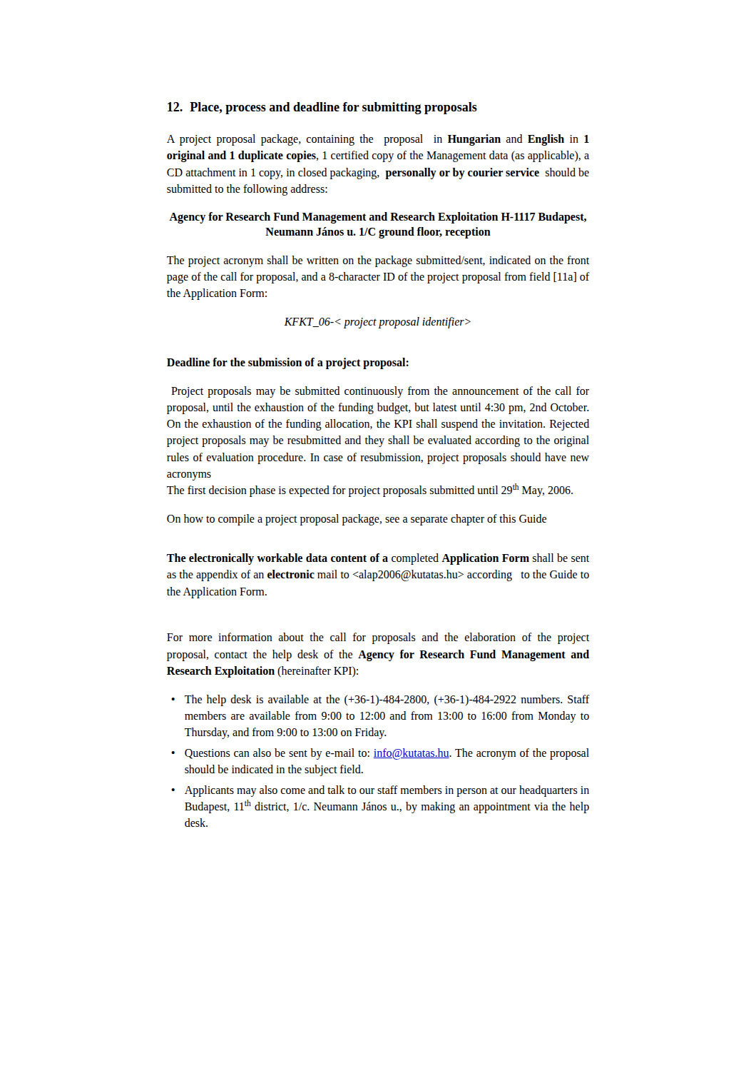12. Place, process and deadline for submitting proposals
A project proposal package, containing the proposal in Hungarian and English in 1 original and 1 duplicate copies, 1 certified copy of the Management data (as applicable), a CD attachment in 1 copy, in closed packaging, personally or by courier service should be submitted to the following address:
Agency for Research Fund Management and Research Exploitation H-1117 Budapest, Neumann János u. 1/C ground floor, reception
The project acronym shall be written on the package submitted/sent, indicated on the front page of the call for proposal, and a 8-character ID of the project proposal from field [11a] of the Application Form:
KFKT_06-< project proposal identifier>
Deadline for the submission of a project proposal:
Project proposals may be submitted continuously from the announcement of the call for proposal, until the exhaustion of the funding budget, but latest until 4:30 pm, 2nd October. On the exhaustion of the funding allocation, the KPI shall suspend the invitation. Rejected project proposals may be resubmitted and they shall be evaluated according to the original rules of evaluation procedure. In case of resubmission, project proposals should have new acronyms
The first decision phase is expected for project proposals submitted until 29th May, 2006.
On how to compile a project proposal package, see a separate chapter of this Guide
The electronically workable data content of a completed Application Form shall be sent as the appendix of an electronic mail to <alap2006@kutatas.hu> according to the Guide to the Application Form.
For more information about the call for proposals and the elaboration of the project proposal, contact the help desk of the Agency for Research Fund Management and Research Exploitation (hereinafter KPI):
The help desk is available at the (+36-1)-484-2800, (+36-1)-484-2922 numbers. Staff members are available from 9:00 to 12:00 and from 13:00 to 16:00 from Monday to Thursday, and from 9:00 to 13:00 on Friday.
Questions can also be sent by e-mail to: info@kutatas.hu. The acronym of the proposal should be indicated in the subject field.
Applicants may also come and talk to our staff members in person at our headquarters in Budapest, 11th district, 1/c. Neumann János u., by making an appointment via the help desk.